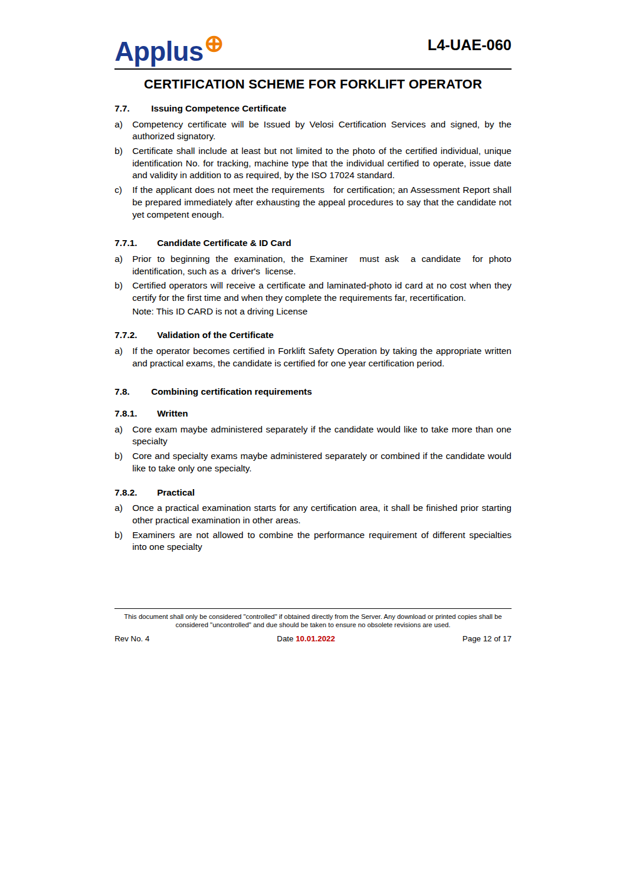Applus⊕
L4-UAE-060
CERTIFICATION SCHEME FOR FORKLIFT OPERATOR
7.7. Issuing Competence Certificate
a) Competency certificate will be Issued by Velosi Certification Services and signed, by the authorized signatory.
b) Certificate shall include at least but not limited to the photo of the certified individual, unique identification No. for tracking, machine type that the individual certified to operate, issue date and validity in addition to as required, by the ISO 17024 standard.
c) If the applicant does not meet the requirements for certification; an Assessment Report shall be prepared immediately after exhausting the appeal procedures to say that the candidate not yet competent enough.
7.7.1. Candidate Certificate & ID Card
a) Prior to beginning the examination, the Examiner must ask a candidate for photo identification, such as a driver's license.
b) Certified operators will receive a certificate and laminated-photo id card at no cost when they certify for the first time and when they complete the requirements far, recertification.
Note: This ID CARD is not a driving License
7.7.2. Validation of the Certificate
a) If the operator becomes certified in Forklift Safety Operation by taking the appropriate written and practical exams, the candidate is certified for one year certification period.
7.8. Combining certification requirements
7.8.1. Written
a) Core exam maybe administered separately if the candidate would like to take more than one specialty
b) Core and specialty exams maybe administered separately or combined if the candidate would like to take only one specialty.
7.8.2. Practical
a) Once a practical examination starts for any certification area, it shall be finished prior starting other practical examination in other areas.
b) Examiners are not allowed to combine the performance requirement of different specialties into one specialty
This document shall only be considered "controlled" if obtained directly from the Server. Any download or printed copies shall be considered "uncontrolled" and due should be taken to ensure no obsolete revisions are used.
Rev No. 4 Date 10.01.2022 Page 12 of 17